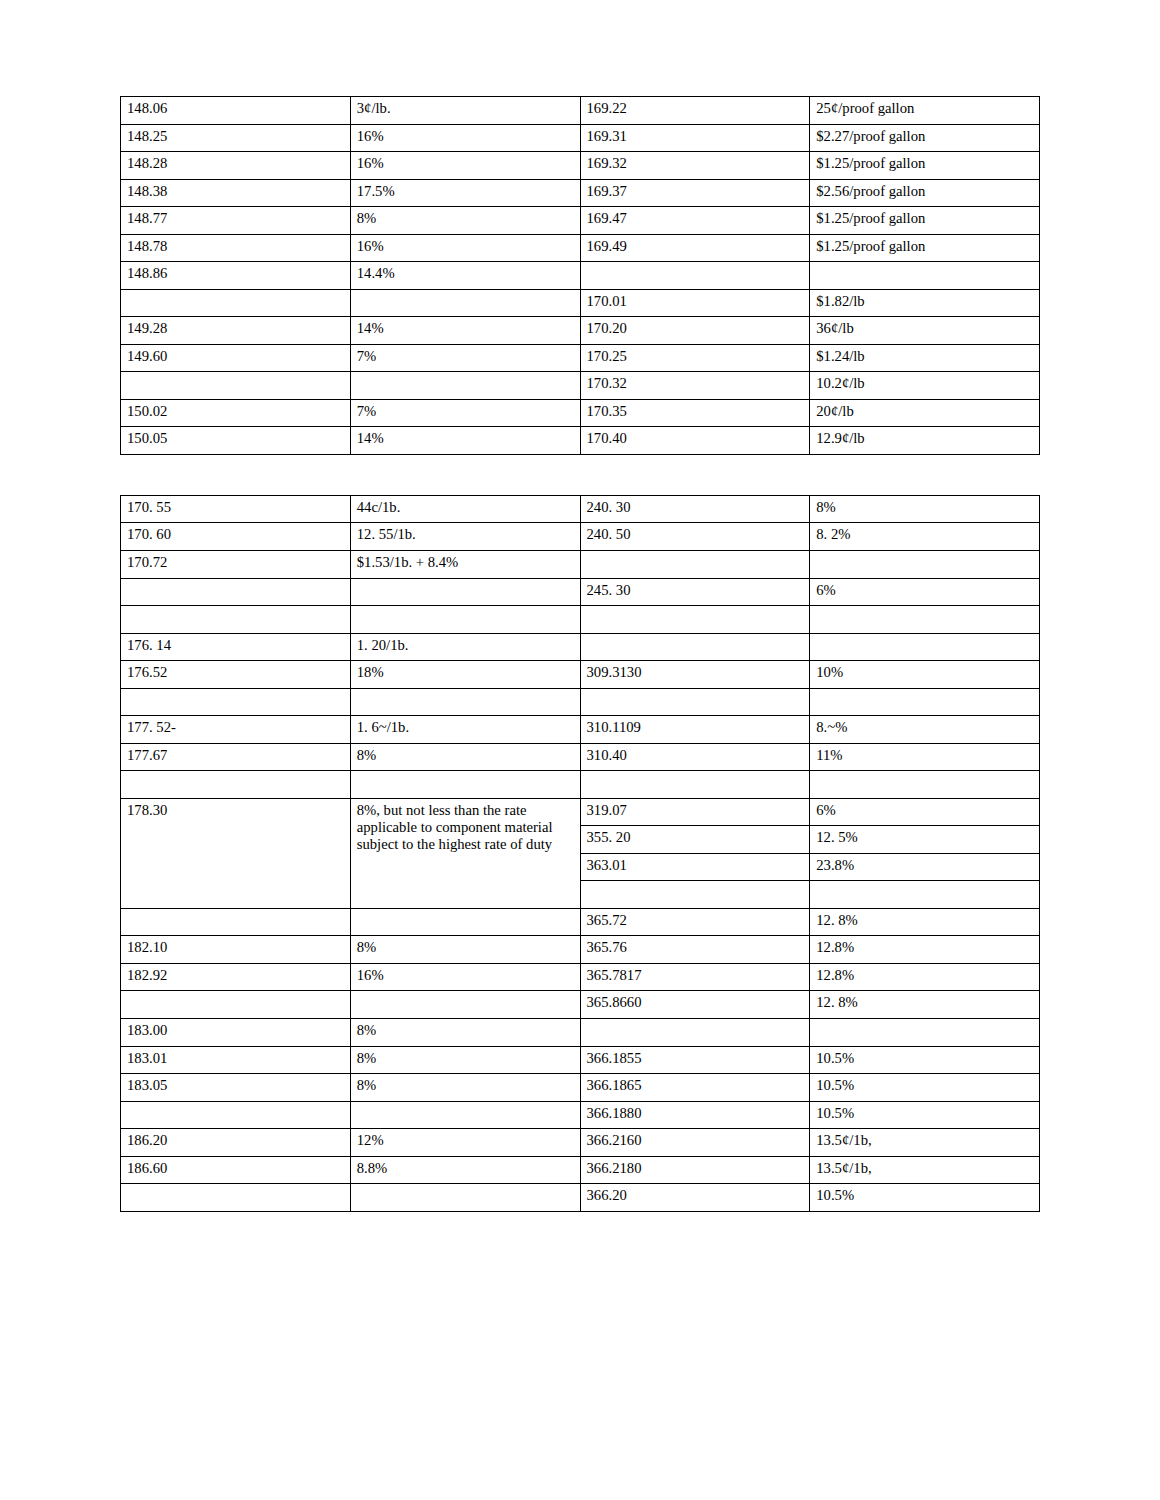| 148.06 | 3¢/lb. | 169.22 | 25¢/proof gallon |
| 148.25 | 16% | 169.31 | $2.27/proof gallon |
| 148.28 | 16% | 169.32 | $1.25/proof gallon |
| 148.38 | 17.5% | 169.37 | $2.56/proof gallon |
| 148.77 | 8% | 169.47 | $1.25/proof gallon |
| 148.78 | 16% | 169.49 | $1.25/proof gallon |
| 148.86 | 14.4% | | |
| | | 170.01 | $1.82/lb |
| 149.28 | 14% | 170.20 | 36¢/lb |
| 149.60 | 7% | 170.25 | $1.24/lb |
| | | 170.32 | 10.2¢/lb |
| 150.02 | 7% | 170.35 | 20¢/lb |
| 150.05 | 14% | 170.40 | 12.9¢/lb |
| 170. 55 | 44c/1b. | 240. 30 | 8% |
| 170. 60 | 12. 55/1b. | 240. 50 | 8. 2% |
| 170.72 | $1.53/1b. + 8.4% | | |
| | | 245. 30 | 6% |
| 176. 14 | 1. 20/1b. | | |
| 176.52 | 18% | 309.3130 | 10% |
| 177. 52- | 1. 6~/1b. | 310.1109 | 8.~% |
| 177.67 | 8% | 310.40 | 11% |
| 178.30 | 8%, but not less than the rate applicable to component material subject to the highest rate of duty | 319.07 | 6% |
| 355. 20 | 12. 5% |
| 363.01 | 23.8% |
| | | 365.72 | 12. 8% |
| 182.10 | 8% | 365.76 | 12.8% |
| 182.92 | 16% | 365.7817 | 12.8% |
| | | 365.8660 | 12. 8% |
| 183.00 | 8% | | |
| 183.01 | 8% | 366.1855 | 10.5% |
| 183.05 | 8% | 366.1865 | 10.5% |
| | | 366.1880 | 10.5% |
| 186.20 | 12% | 366.2160 | 13.5¢/1b, |
| 186.60 | 8.8% | 366.2180 | 13.5¢/1b, |
| | | 366.20 | 10.5% |